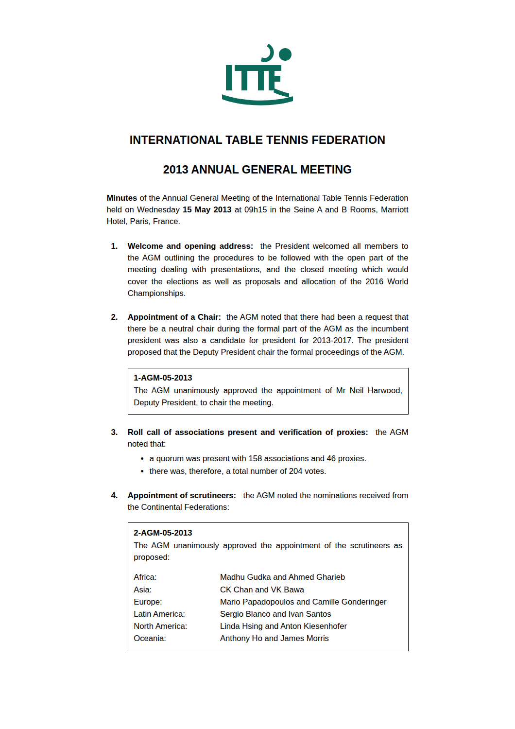INTERNATIONAL TABLE TENNIS FEDERATION
2013 ANNUAL GENERAL MEETING
Minutes of the Annual General Meeting of the International Table Tennis Federation held on Wednesday 15 May 2013 at 09h15 in the Seine A and B Rooms, Marriott Hotel, Paris, France.
Welcome and opening address: the President welcomed all members to the AGM outlining the procedures to be followed with the open part of the meeting dealing with presentations, and the closed meeting which would cover the elections as well as proposals and allocation of the 2016 World Championships.
Appointment of a Chair: the AGM noted that there had been a request that there be a neutral chair during the formal part of the AGM as the incumbent president was also a candidate for president for 2013-2017. The president proposed that the Deputy President chair the formal proceedings of the AGM.
1-AGM-05-2013
The AGM unanimously approved the appointment of Mr Neil Harwood, Deputy President, to chair the meeting.
Roll call of associations present and verification of proxies: the AGM noted that:
a quorum was present with 158 associations and 46 proxies.
there was, therefore, a total number of 204 votes.
Appointment of scrutineers: the AGM noted the nominations received from the Continental Federations:
2-AGM-05-2013
The AGM unanimously approved the appointment of the scrutineers as proposed:
| Africa: | Madhu Gudka and Ahmed Gharieb |
| Asia: | CK Chan and VK Bawa |
| Europe: | Mario Papadopoulos and Camille Gonderinger |
| Latin America: | Sergio Blanco and Ivan Santos |
| North America: | Linda Hsing and Anton Kiesenhofer |
| Oceania: | Anthony Ho and James Morris |